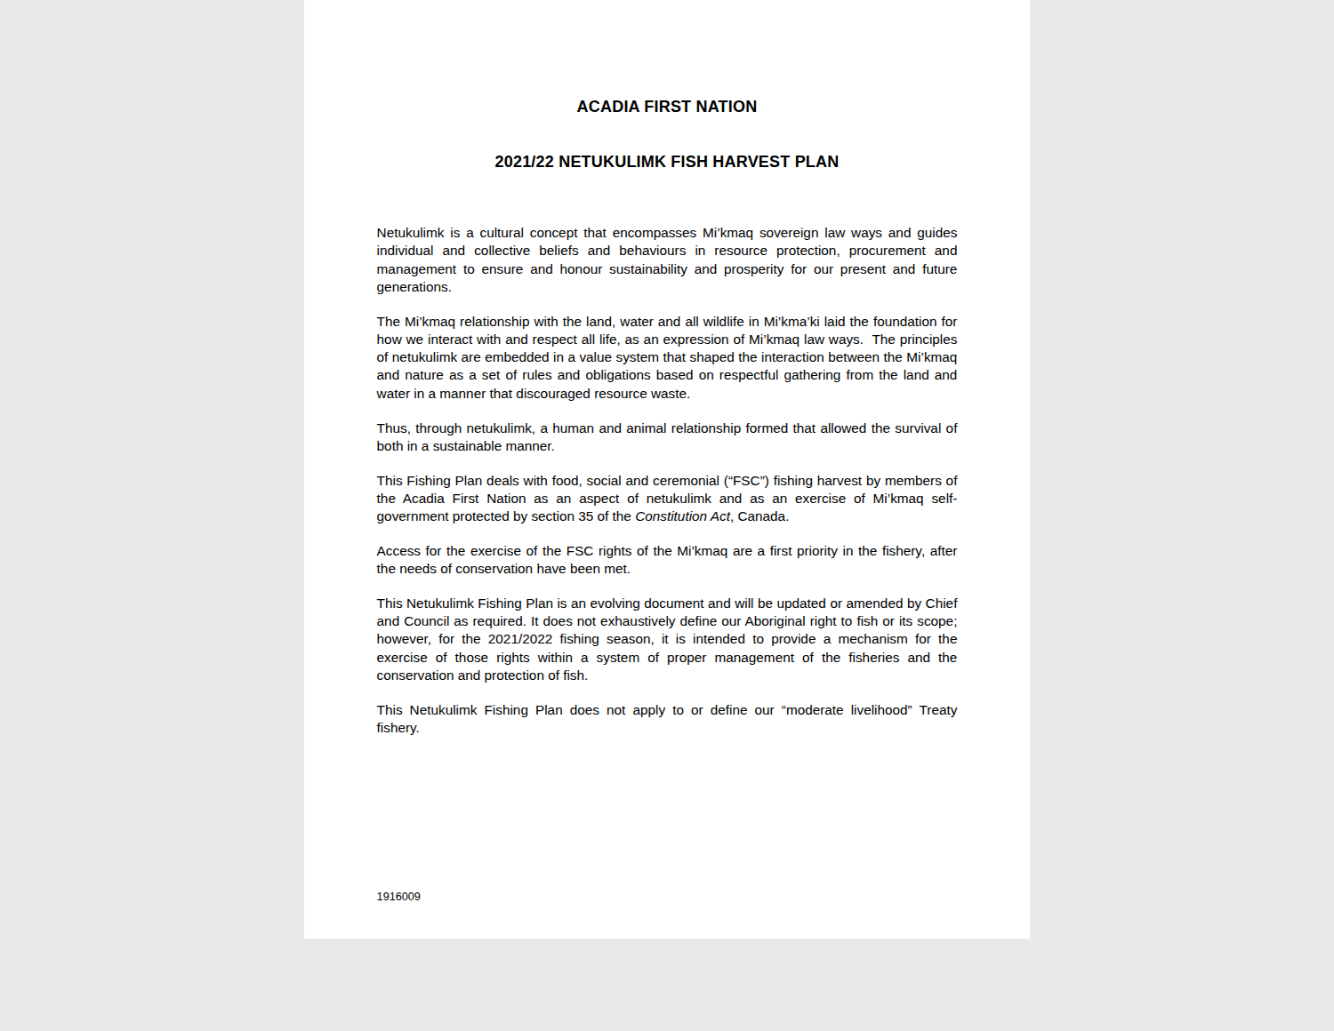ACADIA FIRST NATION
2021/22 NETUKULIMK FISH HARVEST PLAN
Netukulimk is a cultural concept that encompasses Mi’kmaq sovereign law ways and guides individual and collective beliefs and behaviours in resource protection, procurement and management to ensure and honour sustainability and prosperity for our present and future generations.
The Mi’kmaq relationship with the land, water and all wildlife in Mi’kma’ki laid the foundation for how we interact with and respect all life, as an expression of Mi’kmaq law ways. The principles of netukulimk are embedded in a value system that shaped the interaction between the Mi’kmaq and nature as a set of rules and obligations based on respectful gathering from the land and water in a manner that discouraged resource waste.
Thus, through netukulimk, a human and animal relationship formed that allowed the survival of both in a sustainable manner.
This Fishing Plan deals with food, social and ceremonial (“FSC”) fishing harvest by members of the Acadia First Nation as an aspect of netukulimk and as an exercise of Mi’kmaq self-government protected by section 35 of the Constitution Act, Canada.
Access for the exercise of the FSC rights of the Mi’kmaq are a first priority in the fishery, after the needs of conservation have been met.
This Netukulimk Fishing Plan is an evolving document and will be updated or amended by Chief and Council as required. It does not exhaustively define our Aboriginal right to fish or its scope; however, for the 2021/2022 fishing season, it is intended to provide a mechanism for the exercise of those rights within a system of proper management of the fisheries and the conservation and protection of fish.
This Netukulimk Fishing Plan does not apply to or define our “moderate livelihood” Treaty fishery.
1916009